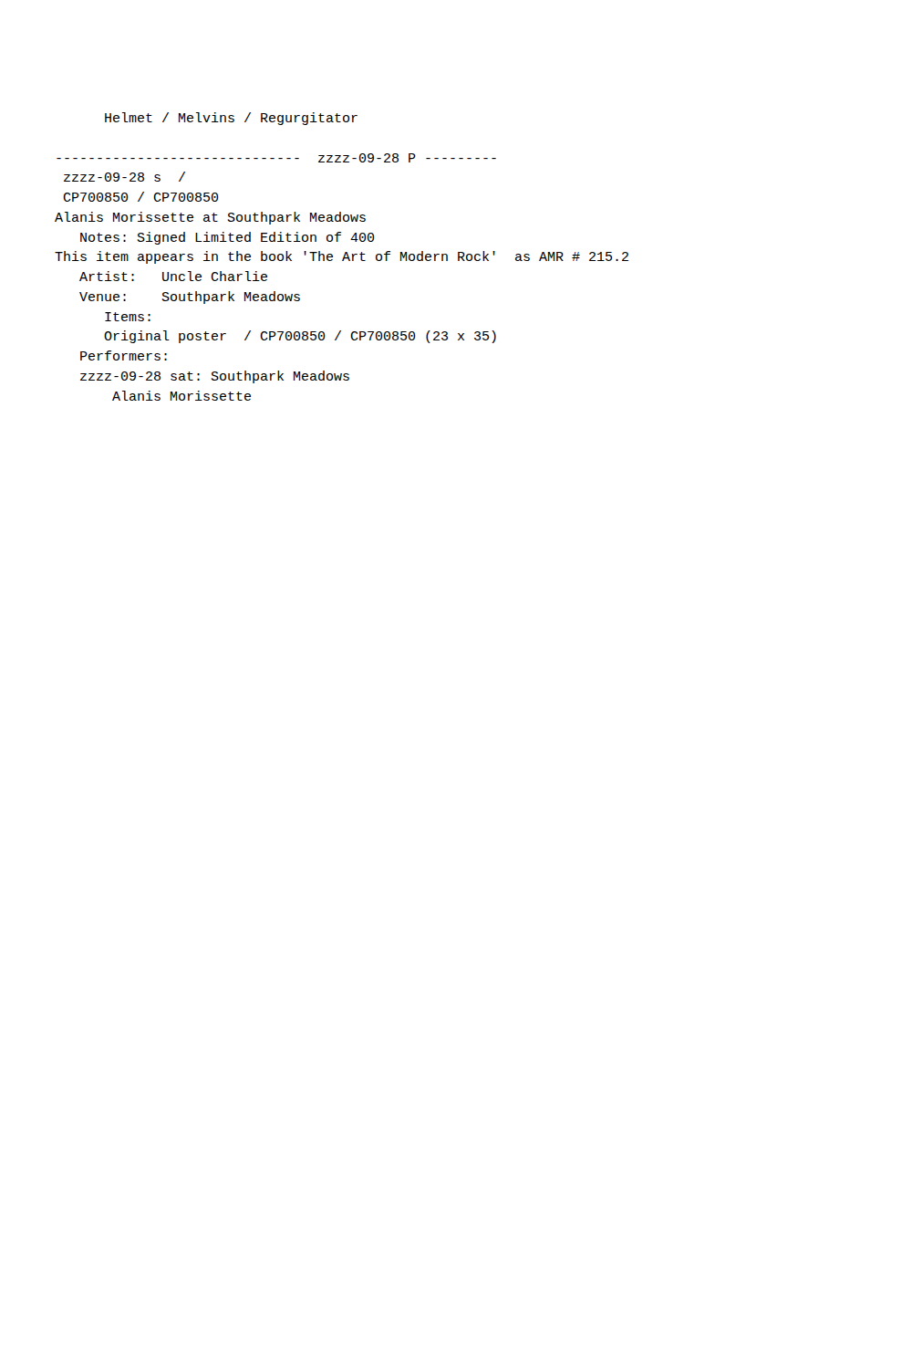Helmet / Melvins / Regurgitator

------------------------------  zzzz-09-28 P ---------
 zzzz-09-28 s  / 
 CP700850 / CP700850
Alanis Morissette at Southpark Meadows
   Notes: Signed Limited Edition of 400
This item appears in the book 'The Art of Modern Rock'  as AMR # 215.2
   Artist:   Uncle Charlie
   Venue:    Southpark Meadows
      Items:
      Original poster  / CP700850 / CP700850 (23 x 35)
   Performers:
   zzzz-09-28 sat: Southpark Meadows
       Alanis Morissette